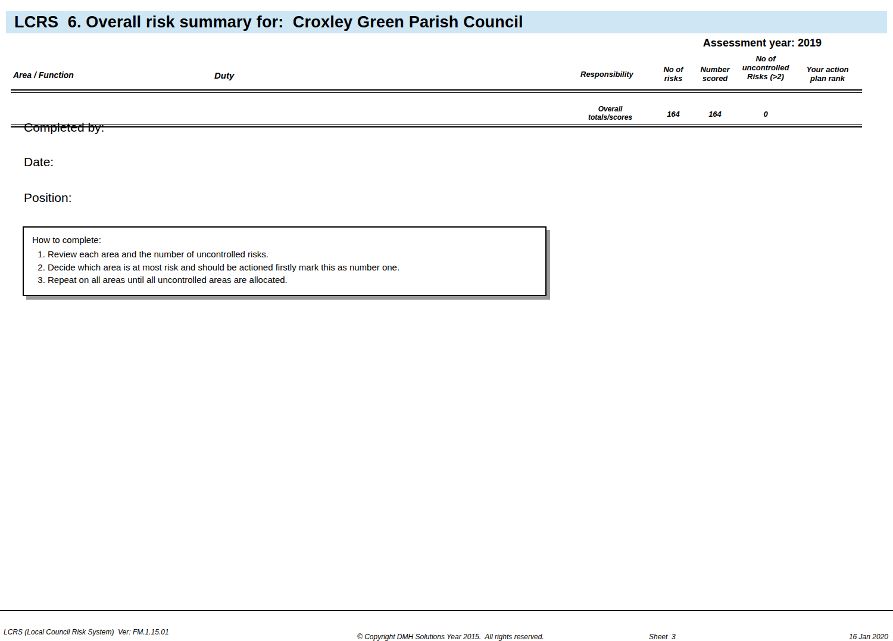LCRS 6. Overall risk summary for: Croxley Green Parish Council
Assessment year: 2019
Area / Function Duty Responsibility No of
risks Number
scored No of
uncontrolled
Risks (>2) Your action
plan rank
Overall
totals/scores
164
164
0
Completed by:
Date:
Position:
How to complete:
Review each area and the number of uncontrolled risks.
Decide which area is at most risk and should be actioned firstly mark this as number one.
Repeat on all areas until all uncontrolled areas are allocated.
LCRS (Local Council Risk System) Ver: FM.1.15.01 © Copyright DMH Solutions Year 2015. All rights reserved. Sheet 3 16 Jan 2020